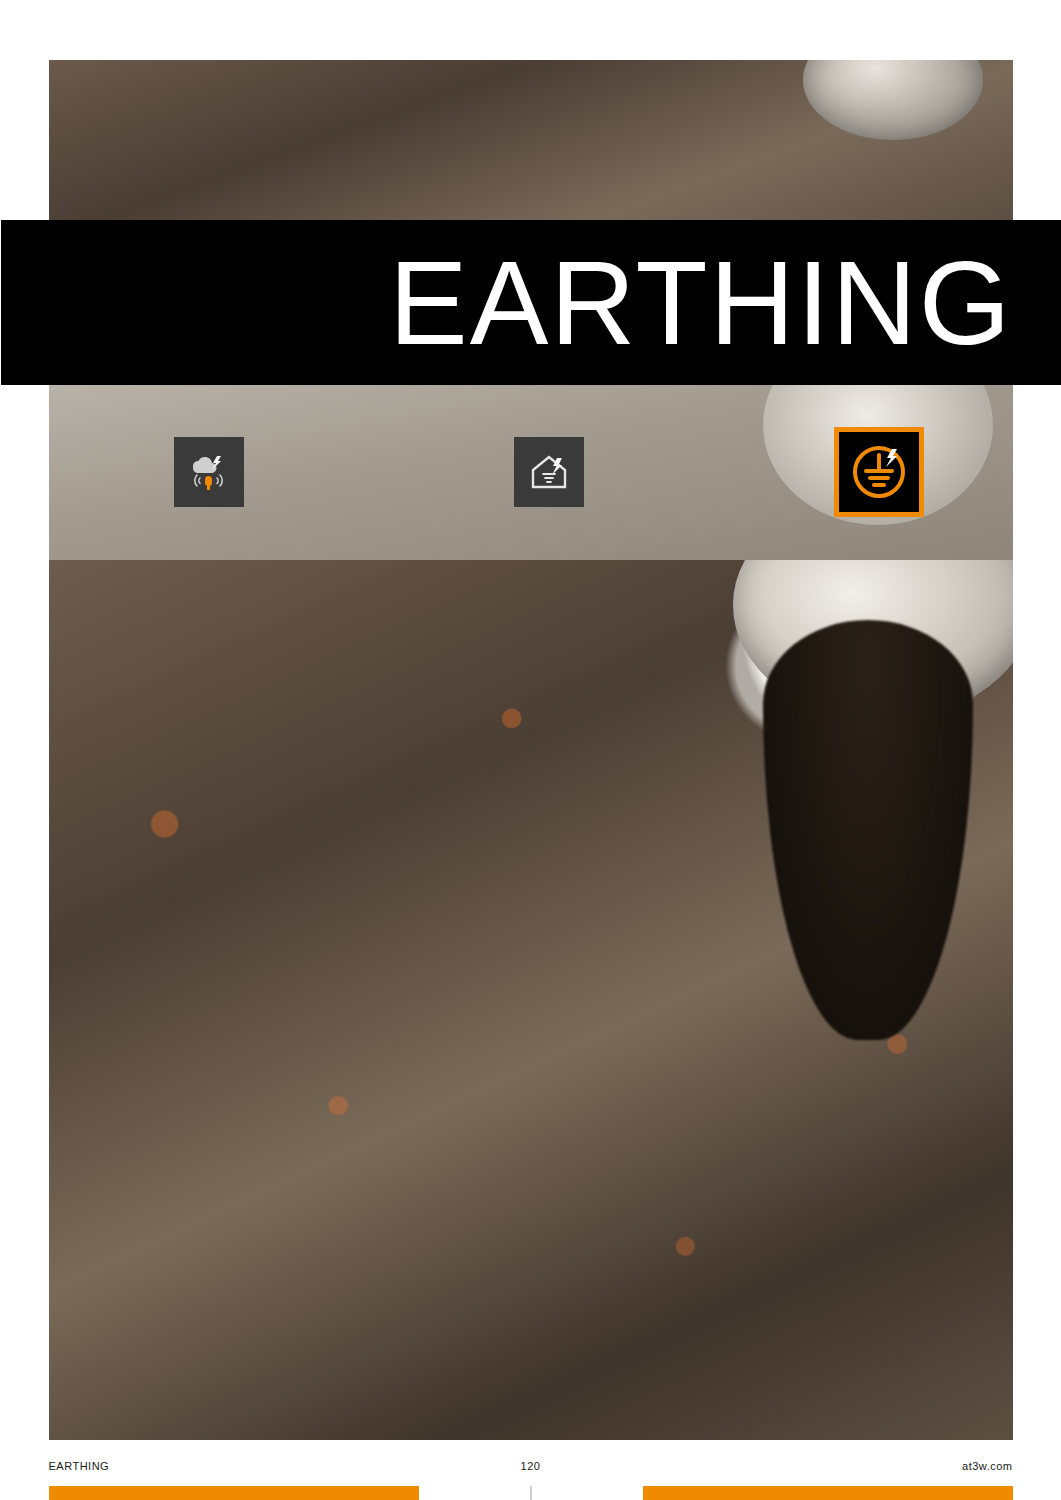EARTHING
EARTHING 120 at3w.com